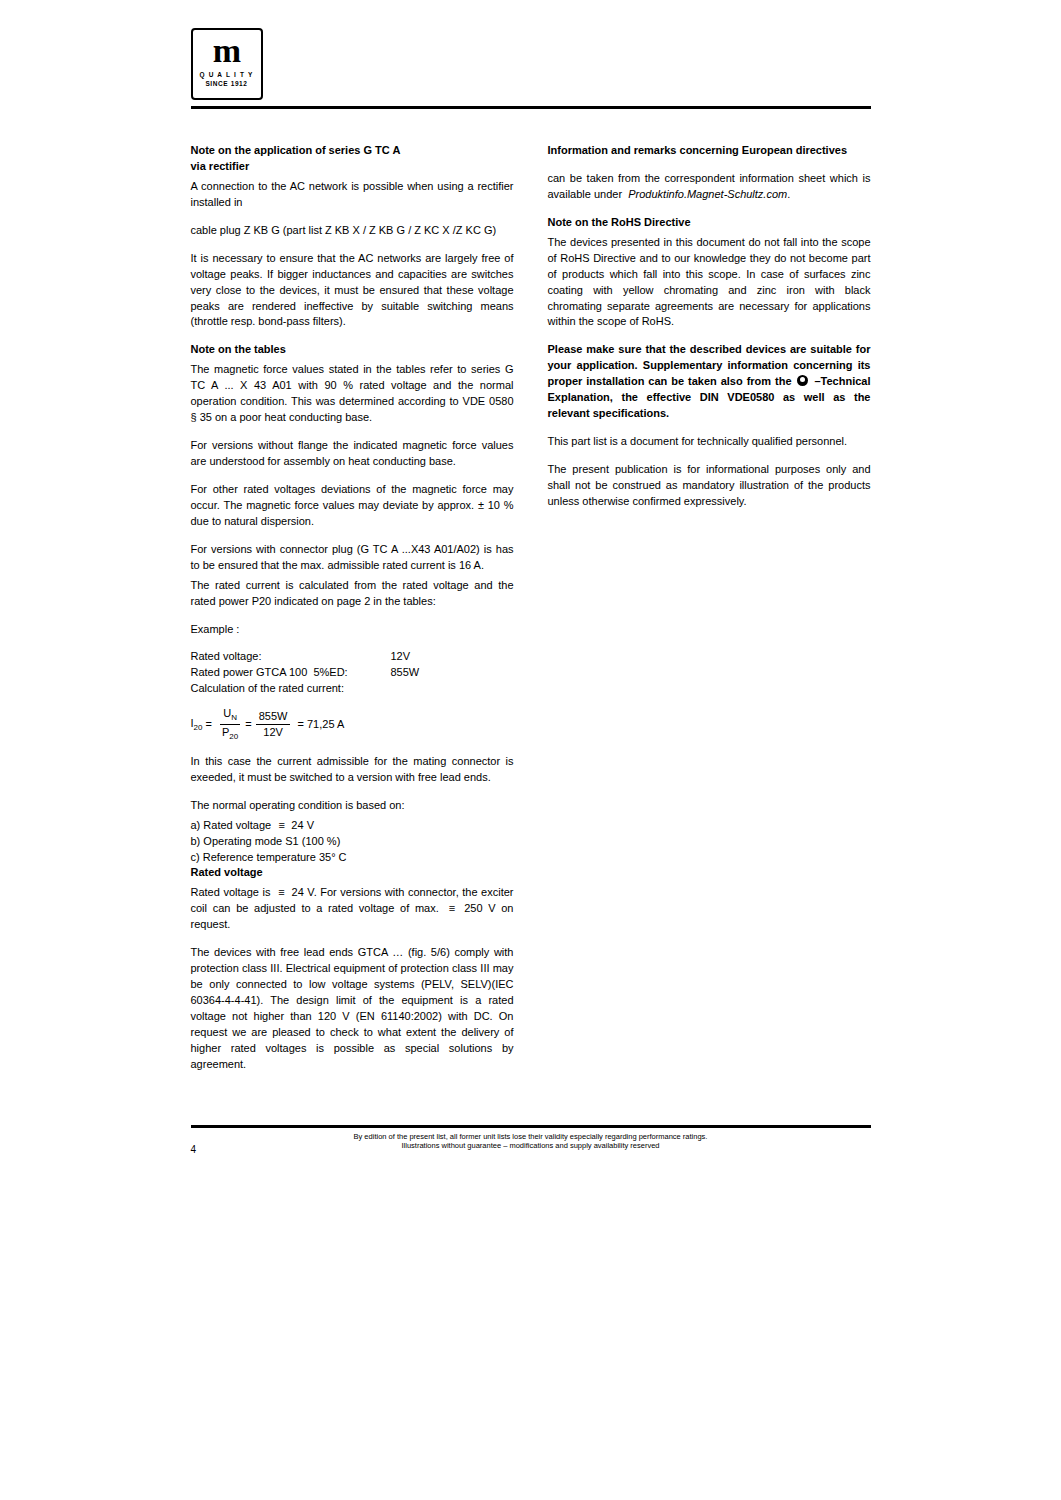m
Q U A L I T Y
SINCE 1912
Note on the application of series G TC A
via rectifier
A connection to the AC network is possible when using a rectifier installed in
cable plug Z KB G (part list Z KB X / Z KB G / Z KC X /Z KC G)
It is necessary to ensure that the AC networks are largely free of voltage peaks. If bigger inductances and capacities are switches very close to the devices, it must be ensured that these voltage peaks are rendered ineffective by suitable switching means (throttle resp. bond-pass filters).
Note on the tables
The magnetic force values stated in the tables refer to series G TC A ... X 43 A01 with 90 % rated voltage and the normal operation condition. This was determined according to VDE 0580 § 35 on a poor heat conducting base.
For versions without flange the indicated magnetic force values are understood for assembly on heat conducting base.
For other rated voltages deviations of the magnetic force may occur. The magnetic force values may deviate by approx. ± 10 % due to natural dispersion.
For versions with connector plug (G TC A ...X43 A01/A02) is has to be ensured that the max. admissible rated current is 16 A.
The rated current is calculated from the rated voltage and the rated power P20 indicated on page 2 in the tables:
Example :
Rated voltage: 12V
Rated power GTCA 100 5%ED: 855W
Calculation of the rated current:
I20 = UN P20 = 855W 12V = 71,25 A
In this case the current admissible for the mating connector is exeeded, it must be switched to a version with free lead ends.
The normal operating condition is based on:
a) Rated voltage ≡ 24 V
b) Operating mode S1 (100 %)
c) Reference temperature 35° C
Rated voltage
Rated voltage is ≡ 24 V. For versions with connector, the exciter coil can be adjusted to a rated voltage of max. ≡ 250 V on request.
The devices with free lead ends GTCA … (fig. 5/6) comply with protection class III. Electrical equipment of protection class III may be only connected to low voltage systems (PELV, SELV)(IEC 60364-4-4-41). The design limit of the equipment is a rated voltage not higher than 120 V (EN 61140:2002) with DC. On request we are pleased to check to what extent the delivery of higher rated voltages is possible as special solutions by agreement.
Information and remarks concerning European directives
can be taken from the correspondent information sheet which is available under Produktinfo.Magnet-Schultz.com.
Note on the RoHS Directive
The devices presented in this document do not fall into the scope of RoHS Directive and to our knowledge they do not become part of products which fall into this scope. In case of surfaces zinc coating with yellow chromating and zinc iron with black chromating separate agreements are necessary for applications within the scope of RoHS.
Please make sure that the described devices are suitable for your application. Supplementary information concerning its proper installation can be taken also from the –Technical Explanation, the effective DIN VDE0580 as well as the relevant specifications.
This part list is a document for technically qualified personnel.
The present publication is for informational purposes only and shall not be construed as mandatory illustration of the products unless otherwise confirmed expressively.
By edition of the present list, all former unit lists lose their validity especially regarding performance ratings.
Illustrations without guarantee – modifications and supply availability reserved
4